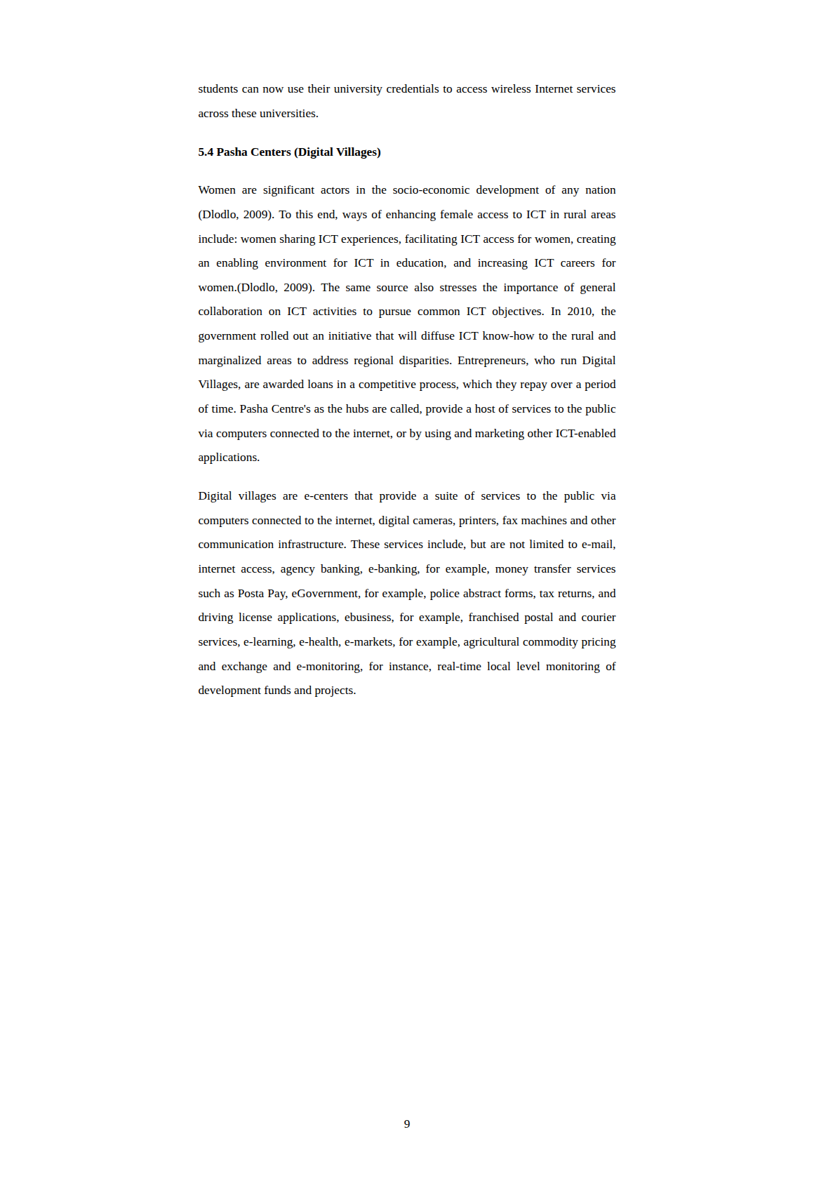students can now use their university credentials to access wireless Internet services across these universities.
5.4 Pasha Centers (Digital Villages)
Women are significant actors in the socio-economic development of any nation (Dlodlo, 2009). To this end, ways of enhancing female access to ICT in rural areas include: women sharing ICT experiences, facilitating ICT access for women, creating an enabling environment for ICT in education, and increasing ICT careers for women.(Dlodlo, 2009). The same source also stresses the importance of general collaboration on ICT activities to pursue common ICT objectives. In 2010, the government rolled out an initiative that will diffuse ICT know-how to the rural and marginalized areas to address regional disparities. Entrepreneurs, who run Digital Villages, are awarded loans in a competitive process, which they repay over a period of time. Pasha Centre's as the hubs are called, provide a host of services to the public via computers connected to the internet, or by using and marketing other ICT-enabled applications.
Digital villages are e-centers that provide a suite of services to the public via computers connected to the internet, digital cameras, printers, fax machines and other communication infrastructure. These services include, but are not limited to e-mail, internet access, agency banking, e-banking, for example, money transfer services such as Posta Pay, eGovernment, for example, police abstract forms, tax returns, and driving license applications, ebusiness, for example, franchised postal and courier services, e-learning, e-health, e-markets, for example, agricultural commodity pricing and exchange and e-monitoring, for instance, real-time local level monitoring of development funds and projects.
9